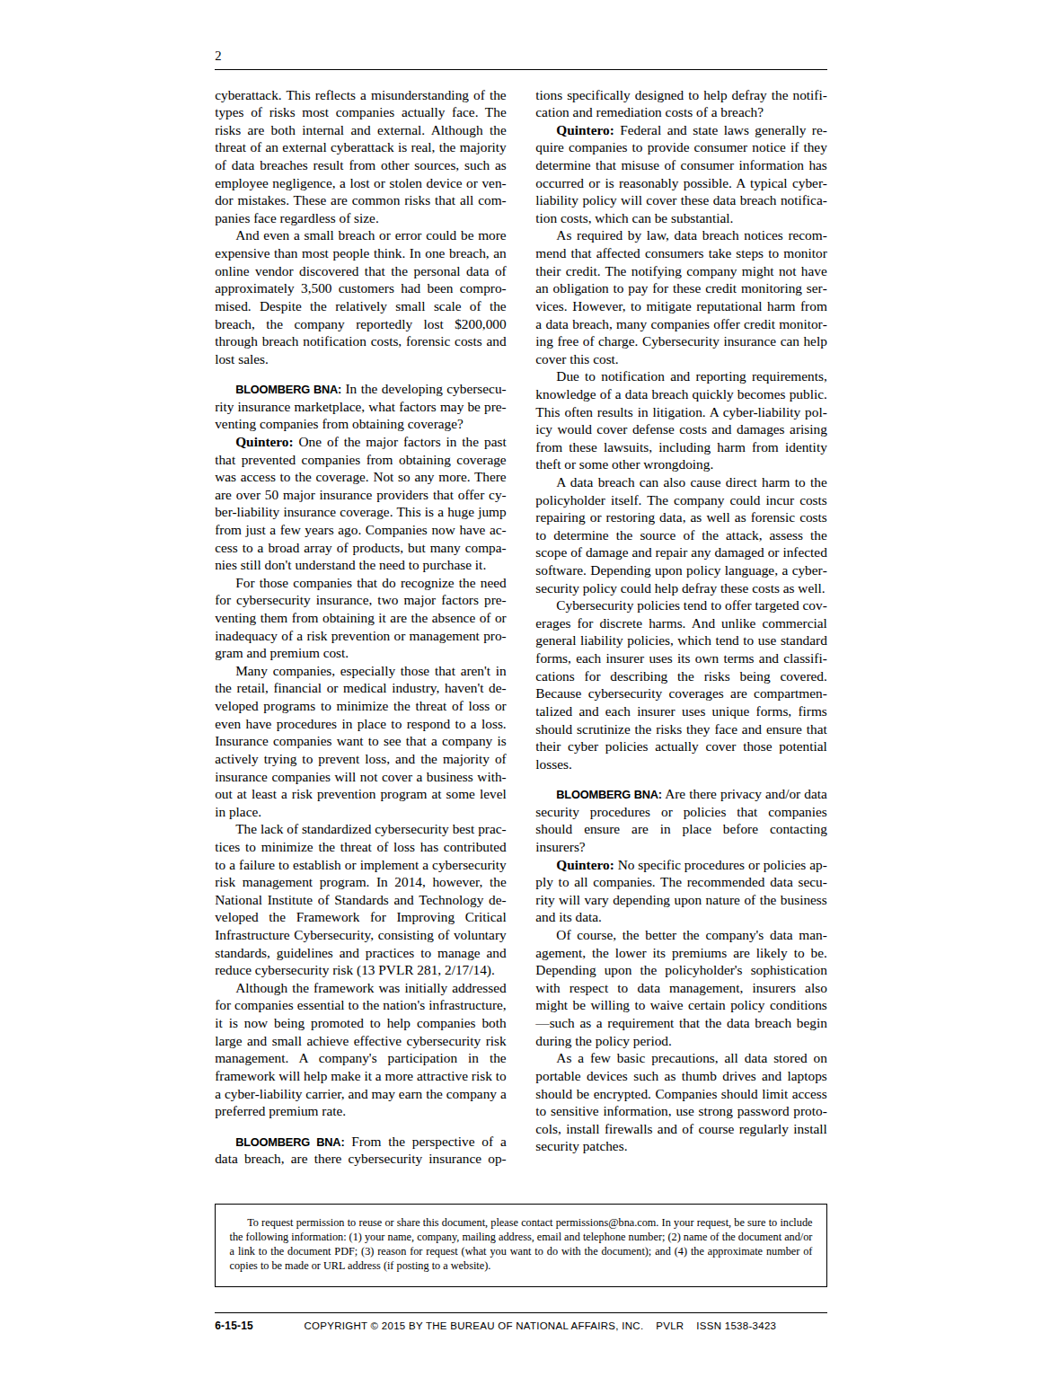2
cyberattack. This reflects a misunderstanding of the types of risks most companies actually face. The risks are both internal and external. Although the threat of an external cyberattack is real, the majority of data breaches result from other sources, such as employee negligence, a lost or stolen device or vendor mistakes. These are common risks that all companies face regardless of size.
And even a small breach or error could be more expensive than most people think. In one breach, an online vendor discovered that the personal data of approximately 3,500 customers had been compromised. Despite the relatively small scale of the breach, the company reportedly lost $200,000 through breach notification costs, forensic costs and lost sales.
BLOOMBERG BNA: In the developing cybersecurity insurance marketplace, what factors may be preventing companies from obtaining coverage?
Quintero: One of the major factors in the past that prevented companies from obtaining coverage was access to the coverage. Not so any more. There are over 50 major insurance providers that offer cyber-liability insurance coverage. This is a huge jump from just a few years ago. Companies now have access to a broad array of products, but many companies still don't understand the need to purchase it.
For those companies that do recognize the need for cybersecurity insurance, two major factors preventing them from obtaining it are the absence of or inadequacy of a risk prevention or management program and premium cost.
Many companies, especially those that aren't in the retail, financial or medical industry, haven't developed programs to minimize the threat of loss or even have procedures in place to respond to a loss. Insurance companies want to see that a company is actively trying to prevent loss, and the majority of insurance companies will not cover a business without at least a risk prevention program at some level in place.
The lack of standardized cybersecurity best practices to minimize the threat of loss has contributed to a failure to establish or implement a cybersecurity risk management program. In 2014, however, the National Institute of Standards and Technology developed the Framework for Improving Critical Infrastructure Cybersecurity, consisting of voluntary standards, guidelines and practices to manage and reduce cybersecurity risk (13 PVLR 281, 2/17/14).
Although the framework was initially addressed for companies essential to the nation's infrastructure, it is now being promoted to help companies both large and small achieve effective cybersecurity risk management. A company's participation in the framework will help make it a more attractive risk to a cyber-liability carrier, and may earn the company a preferred premium rate.
BLOOMBERG BNA: From the perspective of a data breach, are there cybersecurity insurance options specifically designed to help defray the notification and remediation costs of a breach?
Quintero: Federal and state laws generally require companies to provide consumer notice if they determine that misuse of consumer information has occurred or is reasonably possible. A typical cyber-liability policy will cover these data breach notification costs, which can be substantial.
As required by law, data breach notices recommend that affected consumers take steps to monitor their credit. The notifying company might not have an obligation to pay for these credit monitoring services. However, to mitigate reputational harm from a data breach, many companies offer credit monitoring free of charge. Cybersecurity insurance can help cover this cost.
Due to notification and reporting requirements, knowledge of a data breach quickly becomes public. This often results in litigation. A cyber-liability policy would cover defense costs and damages arising from these lawsuits, including harm from identity theft or some other wrongdoing.
A data breach can also cause direct harm to the policyholder itself. The company could incur costs repairing or restoring data, as well as forensic costs to determine the source of the attack, assess the scope of damage and repair any damaged or infected software. Depending upon policy language, a cybersecurity policy could help defray these costs as well.
Cybersecurity policies tend to offer targeted coverages for discrete harms. And unlike commercial general liability policies, which tend to use standard forms, each insurer uses its own terms and classifications for describing the risks being covered. Because cybersecurity coverages are compartmentalized and each insurer uses unique forms, firms should scrutinize the risks they face and ensure that their cyber policies actually cover those potential losses.
BLOOMBERG BNA: Are there privacy and/or data security procedures or policies that companies should ensure are in place before contacting insurers?
Quintero: No specific procedures or policies apply to all companies. The recommended data security will vary depending upon nature of the business and its data.
Of course, the better the company's data management, the lower its premiums are likely to be. Depending upon the policyholder's sophistication with respect to data management, insurers also might be willing to waive certain policy conditions—such as a requirement that the data breach begin during the policy period.
As a few basic precautions, all data stored on portable devices such as thumb drives and laptops should be encrypted. Companies should limit access to sensitive information, use strong password protocols, install firewalls and of course regularly install security patches.
To request permission to reuse or share this document, please contact permissions@bna.com. In your request, be sure to include the following information: (1) your name, company, mailing address, email and telephone number; (2) name of the document and/or a link to the document PDF; (3) reason for request (what you want to do with the document); and (4) the approximate number of copies to be made or URL address (if posting to a website).
6-15-15
COPYRIGHT © 2015 BY THE BUREAU OF NATIONAL AFFAIRS, INC. PVLR ISSN 1538-3423